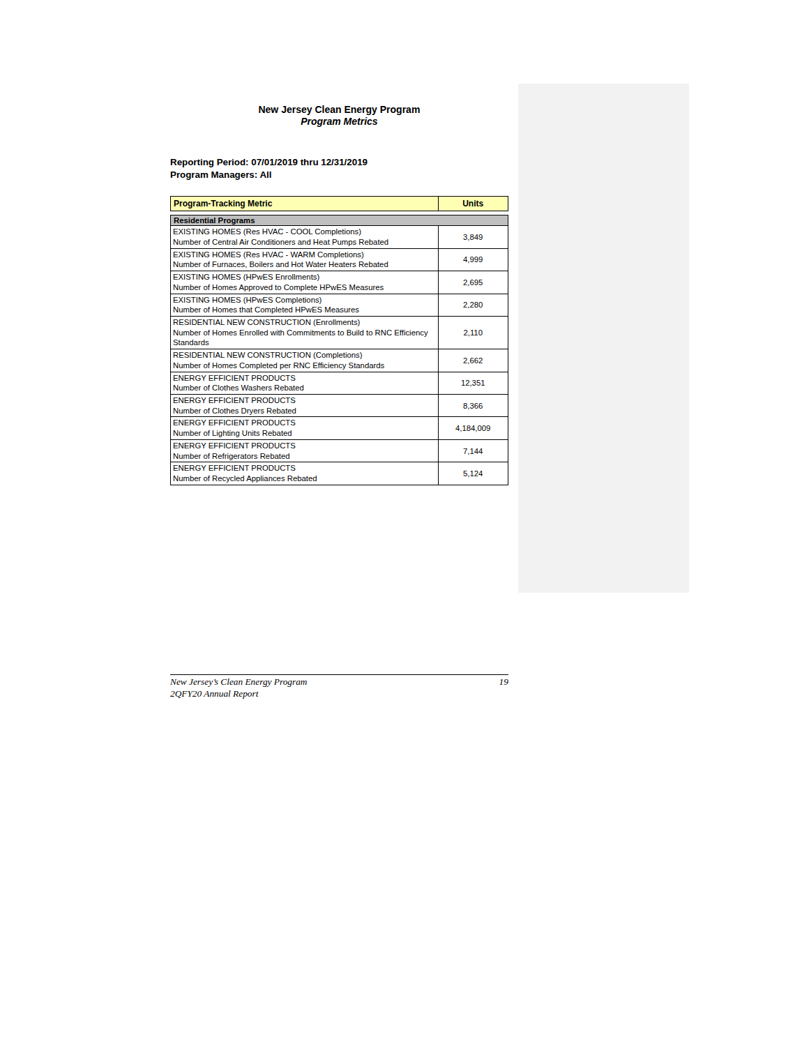New Jersey Clean Energy Program
Program Metrics
Reporting Period: 07/01/2019 thru 12/31/2019
Program Managers: All
| Program-Tracking Metric | Units |
| --- | --- |
| Residential Programs |
| EXISTING HOMES (Res HVAC - COOL Completions) Number of Central Air Conditioners and Heat Pumps Rebated | 3,849 |
| EXISTING HOMES (Res HVAC - WARM Completions) Number of Furnaces, Boilers and Hot Water Heaters Rebated | 4,999 |
| EXISTING HOMES (HPwES Enrollments) Number of Homes Approved to Complete HPwES Measures | 2,695 |
| EXISTING HOMES (HPwES Completions) Number of Homes that Completed HPwES Measures | 2,280 |
| RESIDENTIAL NEW CONSTRUCTION (Enrollments) Number of Homes Enrolled with Commitments to Build to RNC Efficiency Standards | 2,110 |
| RESIDENTIAL NEW CONSTRUCTION (Completions) Number of Homes Completed per RNC Efficiency Standards | 2,662 |
| ENERGY EFFICIENT PRODUCTS Number of Clothes Washers Rebated | 12,351 |
| ENERGY EFFICIENT PRODUCTS Number of Clothes Dryers Rebated | 8,366 |
| ENERGY EFFICIENT PRODUCTS Number of Lighting Units Rebated | 4,184,009 |
| ENERGY EFFICIENT PRODUCTS Number of Refrigerators Rebated | 7,144 |
| ENERGY EFFICIENT PRODUCTS Number of Recycled Appliances Rebated | 5,124 |
New Jersey’s Clean Energy Program
2QFY20 Annual Report
19